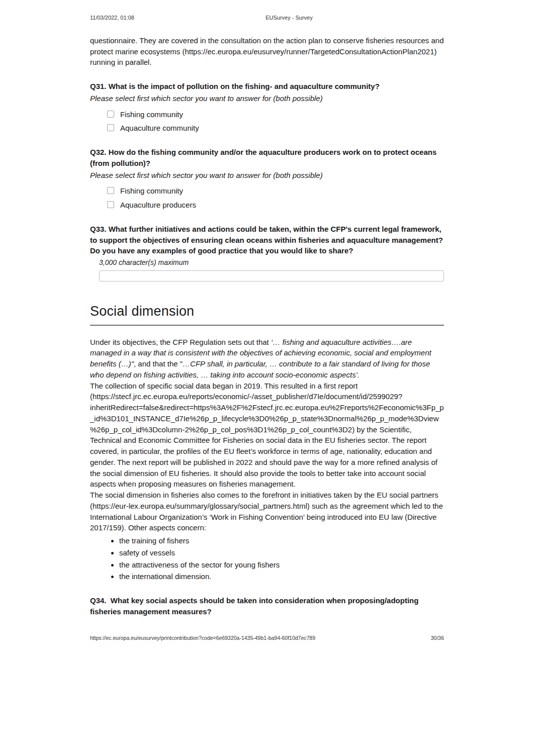11/03/2022, 01:08
EUSurvey - Survey
questionnaire. They are covered in the consultation on the action plan to conserve fisheries resources and protect marine ecosystems (https://ec.europa.eu/eusurvey/runner/TargetedConsultationActionPlan2021) running in parallel.
Q31. What is the impact of pollution on the fishing- and aquaculture community?
Please select first which sector you want to answer for (both possible)
Fishing community
Aquaculture community
Q32. How do the fishing community and/or the aquaculture producers work on to protect oceans (from pollution)?
Please select first which sector you want to answer for (both possible)
Fishing community
Aquaculture producers
Q33. What further initiatives and actions could be taken, within the CFP's current legal framework, to support the objectives of ensuring clean oceans within fisheries and aquaculture management? Do you have any examples of good practice that you would like to share?
3,000 character(s) maximum
Social dimension
Under its objectives, the CFP Regulation sets out that ‘… fishing and aquaculture activities….are managed in a way that is consistent with the objectives of achieving economic, social and employment benefits (…)", and that the "…CFP shall, in particular, … contribute to a fair standard of living for those who depend on fishing activities, … taking into account socio-economic aspects’.
The collection of specific social data began in 2019. This resulted in a first report
(https://stecf.jrc.ec.europa.eu/reports/economic/-/asset_publisher/d7Ie/document/id/2599029?inheritRedirect=false&redirect=https%3A%2F%2Fstecf.jrc.ec.europa.eu%2Freports%2Feconomic%3Fp_p_id%3D101_INSTANCE_d7Ie%26p_p_lifecycle%3D0%26p_p_state%3Dnormal%26p_p_mode%3Dview%26p_p_col_id%3Dcolumn-2%26p_p_col_pos%3D1%26p_p_col_count%3D2) by the Scientific, Technical and Economic Committee for Fisheries on social data in the EU fisheries sector. The report covered, in particular, the profiles of the EU fleet’s workforce in terms of age, nationality, education and gender. The next report will be published in 2022 and should pave the way for a more refined analysis of the social dimension of EU fisheries. It should also provide the tools to better take into account social aspects when proposing measures on fisheries management.
The social dimension in fisheries also comes to the forefront in initiatives taken by the EU social partners (https://eur-lex.europa.eu/summary/glossary/social_partners.html) such as the agreement which led to the International Labour Organization’s ‘Work in Fishing Convention’ being introduced into EU law (Directive 2017/159). Other aspects concern:
the training of fishers
safety of vessels
the attractiveness of the sector for young fishers
the international dimension.
Q34. What key social aspects should be taken into consideration when proposing/adopting fisheries management measures?
https://ec.europa.eu/eusurvey/printcontribution?code=6e69320a-1435-49b1-ba94-60f10d7ec789
30/36